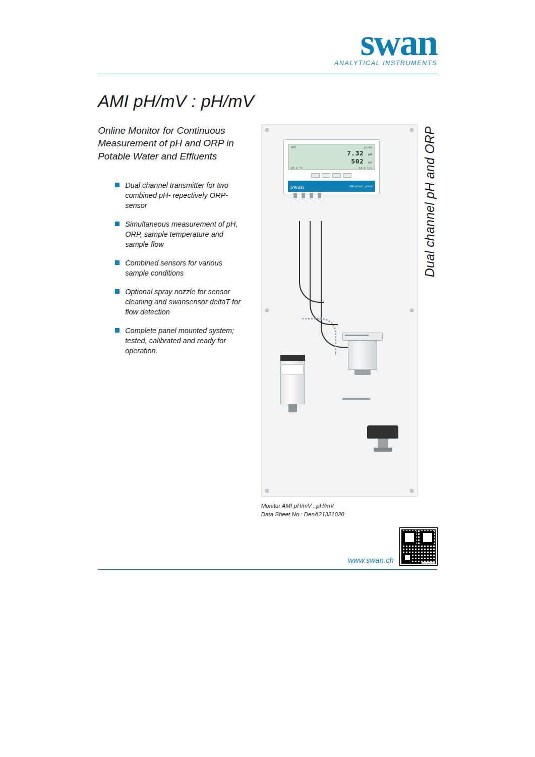swan
Analytical Instruments
AMI pH/mV : pH/mV
Online Monitor for Continuous Measurement of pH and ORP in Potable Water and Effluents
Dual channel transmitter for two combined pH- repectively ORP-sensor
Simultaneous measurement of pH, ORP, sample temperature and sample flow
Combined sensors for various sample conditions
Optional spray nozzle for sensor cleaning and swansensor deltaT for flow detection
Complete panel mounted system; tested, calibrated and ready for operation.
AMI pH/mV
7.32 pH
502 mV
25.1 °C 12.8 l/h
swan AMI pH/mV : pH/mV
Monitor AMI pH/mV : pH/mV
Data Sheet No.: DenA21321020
Dual channel pH and ORP
www.swan.ch
www.swan.ch